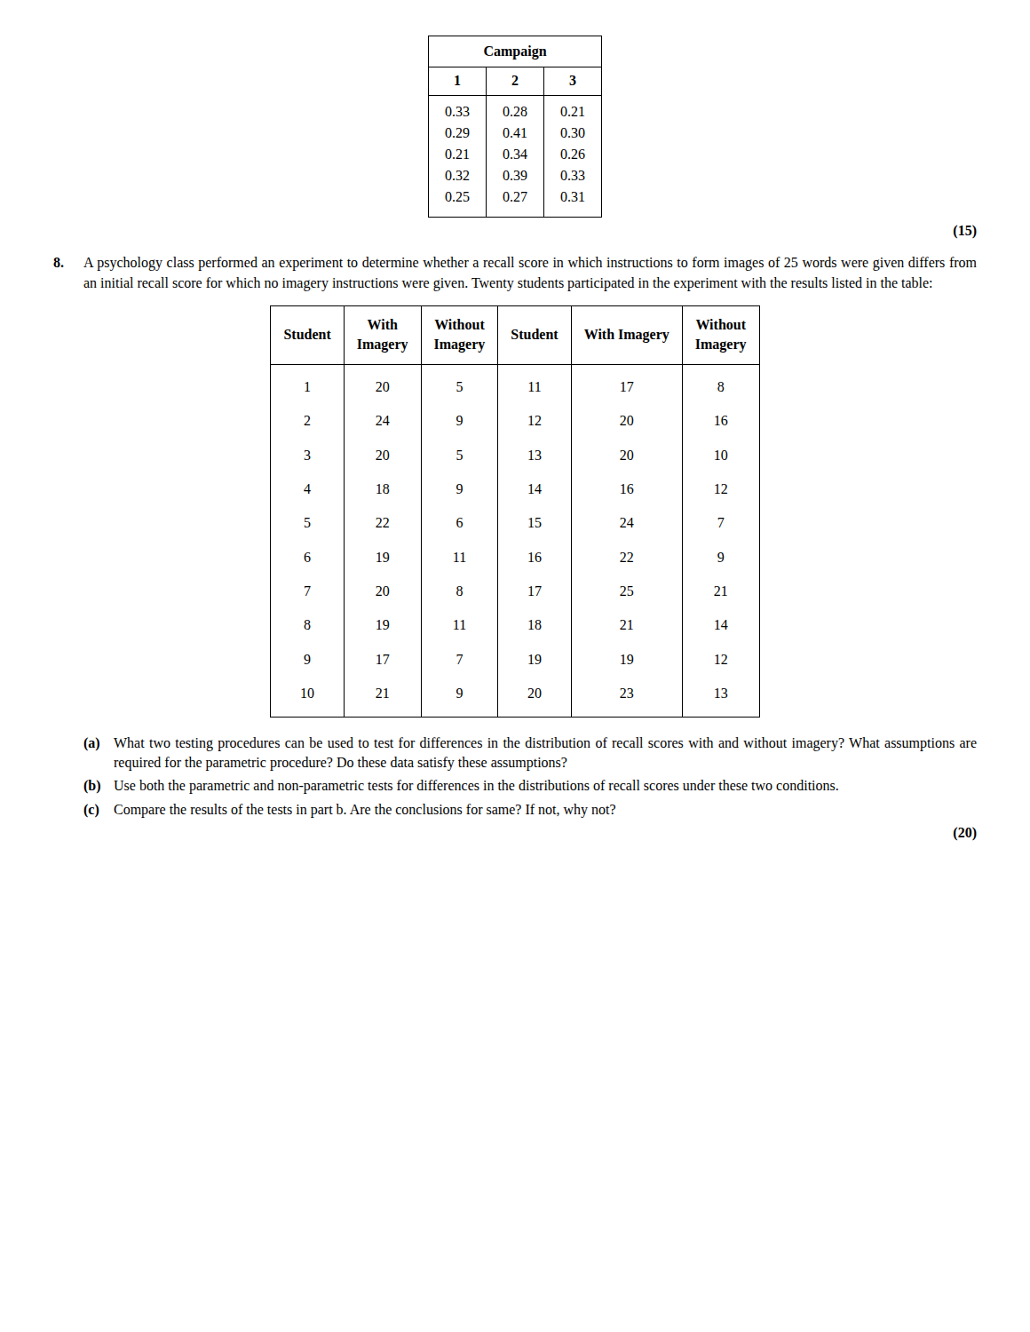| Campaign |
| --- |
| 1 | 2 | 3 |
| 0.33 0.29 0.21 0.32 0.25 | 0.28 0.41 0.34 0.39 0.27 | 0.21 0.30 0.26 0.33 0.31 |
(15)
8.
A psychology class performed an experiment to determine whether a recall score in which instructions to form images of 25 words were given differs from an initial recall score for which no imagery instructions were given. Twenty students participated in the experiment with the results listed in the table:
| Student | With Imagery | Without Imagery | Student | With Imagery | Without Imagery |
| --- | --- | --- | --- | --- | --- |
| 1 | 20 | 5 | 11 | 17 | 8 |
| 2 | 24 | 9 | 12 | 20 | 16 |
| 3 | 20 | 5 | 13 | 20 | 10 |
| 4 | 18 | 9 | 14 | 16 | 12 |
| 5 | 22 | 6 | 15 | 24 | 7 |
| 6 | 19 | 11 | 16 | 22 | 9 |
| 7 | 20 | 8 | 17 | 25 | 21 |
| 8 | 19 | 11 | 18 | 21 | 14 |
| 9 | 17 | 7 | 19 | 19 | 12 |
| 10 | 21 | 9 | 20 | 23 | 13 |
(a) What two testing procedures can be used to test for differences in the distribution of recall scores with and without imagery? What assumptions are required for the parametric procedure? Do these data satisfy these assumptions?
(b) Use both the parametric and non-parametric tests for differences in the distributions of recall scores under these two conditions.
(c) Compare the results of the tests in part b. Are the conclusions for same? If not, why not?
(20)